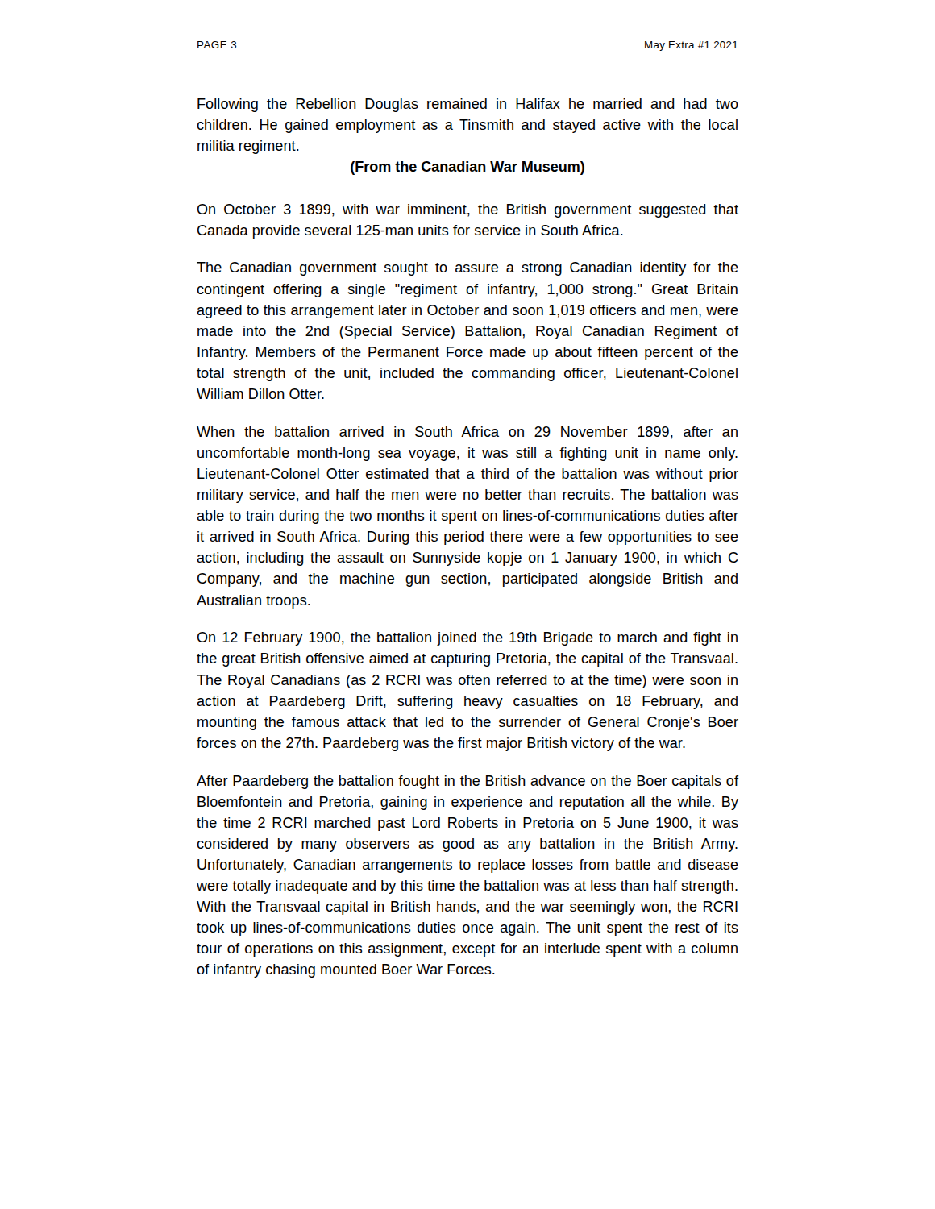PAGE 3
May Extra #1 2021
Following the Rebellion Douglas remained in Halifax he married and had two children. He gained employment as a Tinsmith and stayed active with the local militia regiment.
(From the Canadian War Museum)
On October 3 1899, with war imminent, the British government suggested that Canada provide several 125-man units for service in South Africa.
The Canadian government sought to assure a strong Canadian identity for the contingent offering a single "regiment of infantry, 1,000 strong." Great Britain agreed to this arrangement later in October and soon 1,019 officers and men, were made into the 2nd (Special Service) Battalion, Royal Canadian Regiment of Infantry. Members of the Permanent Force made up about fifteen percent of the total strength of the unit, included the commanding officer, Lieutenant-Colonel William Dillon Otter.
When the battalion arrived in South Africa on 29 November 1899, after an uncomfortable month-long sea voyage, it was still a fighting unit in name only. Lieutenant-Colonel Otter estimated that a third of the battalion was without prior military service, and half the men were no better than recruits. The battalion was able to train during the two months it spent on lines-of-communications duties after it arrived in South Africa. During this period there were a few opportunities to see action, including the assault on Sunnyside kopje on 1 January 1900, in which C Company, and the machine gun section, participated alongside British and Australian troops.
On 12 February 1900, the battalion joined the 19th Brigade to march and fight in the great British offensive aimed at capturing Pretoria, the capital of the Transvaal. The Royal Canadians (as 2 RCRI was often referred to at the time) were soon in action at Paardeberg Drift, suffering heavy casualties on 18 February, and mounting the famous attack that led to the surrender of General Cronje's Boer forces on the 27th. Paardeberg was the first major British victory of the war.
After Paardeberg the battalion fought in the British advance on the Boer capitals of Bloemfontein and Pretoria, gaining in experience and reputation all the while. By the time 2 RCRI marched past Lord Roberts in Pretoria on 5 June 1900, it was considered by many observers as good as any battalion in the British Army. Unfortunately, Canadian arrangements to replace losses from battle and disease were totally inadequate and by this time the battalion was at less than half strength. With the Transvaal capital in British hands, and the war seemingly won, the RCRI took up lines-of-communications duties once again. The unit spent the rest of its tour of operations on this assignment, except for an interlude spent with a column of infantry chasing mounted Boer War Forces.